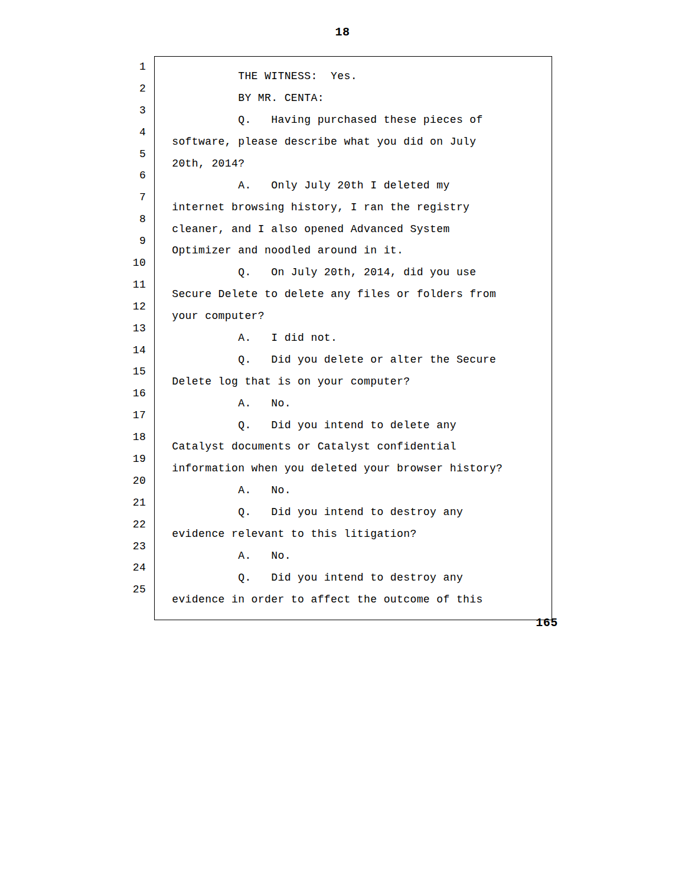18
1
2
3
4
5
6
7
8
9
10
11
12
13
14
15
16
17
18
19
20
21
22
23
24
25
THE WITNESS: Yes.
BY MR. CENTA:
Q. Having purchased these pieces of
software, please describe what you did on July
20th, 2014?
A. Only July 20th I deleted my
internet browsing history, I ran the registry
cleaner, and I also opened Advanced System
Optimizer and noodled around in it.
Q. On July 20th, 2014, did you use
Secure Delete to delete any files or folders from
your computer?
A. I did not.
Q. Did you delete or alter the Secure
Delete log that is on your computer?
A. No.
Q. Did you intend to delete any
Catalyst documents or Catalyst confidential
information when you deleted your browser history?
A. No.
Q. Did you intend to destroy any
evidence relevant to this litigation?
A. No.
Q. Did you intend to destroy any
evidence in order to affect the outcome of this
165